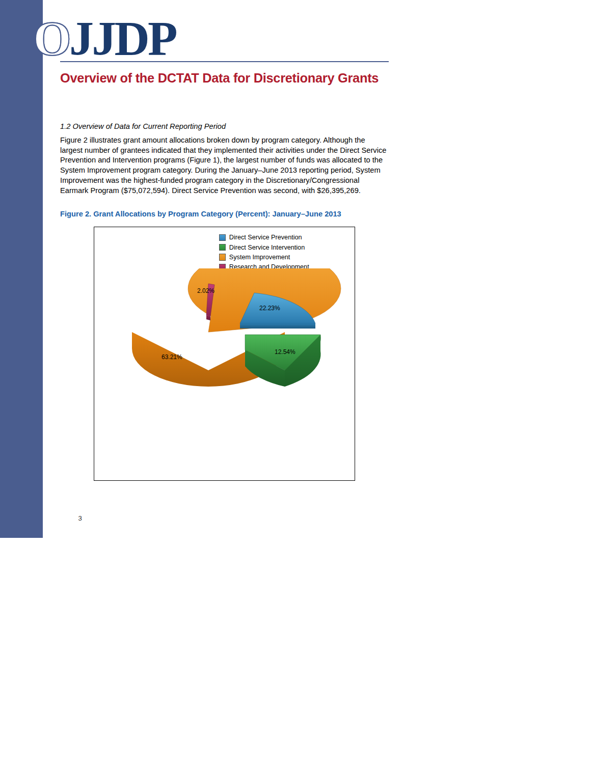OJJDP
Overview of the DCTAT Data for Discretionary Grants
1.2 Overview of Data for Current Reporting Period
Figure 2 illustrates grant amount allocations broken down by program category. Although the largest number of grantees indicated that they implemented their activities under the Direct Service Prevention and Intervention programs (Figure 1), the largest number of funds was allocated to the System Improvement program category. During the January–June 2013 reporting period, System Improvement was the highest-funded program category in the Discretionary/Congressional Earmark Program ($75,072,594). Direct Service Prevention was second, with $26,395,269.
Figure 2. Grant Allocations by Program Category (Percent): January–June 2013
Direct Service Prevention
Direct Service Intervention
System Improvement
Research and Development
2.02% 22.23% 12.54% 63.21%
3